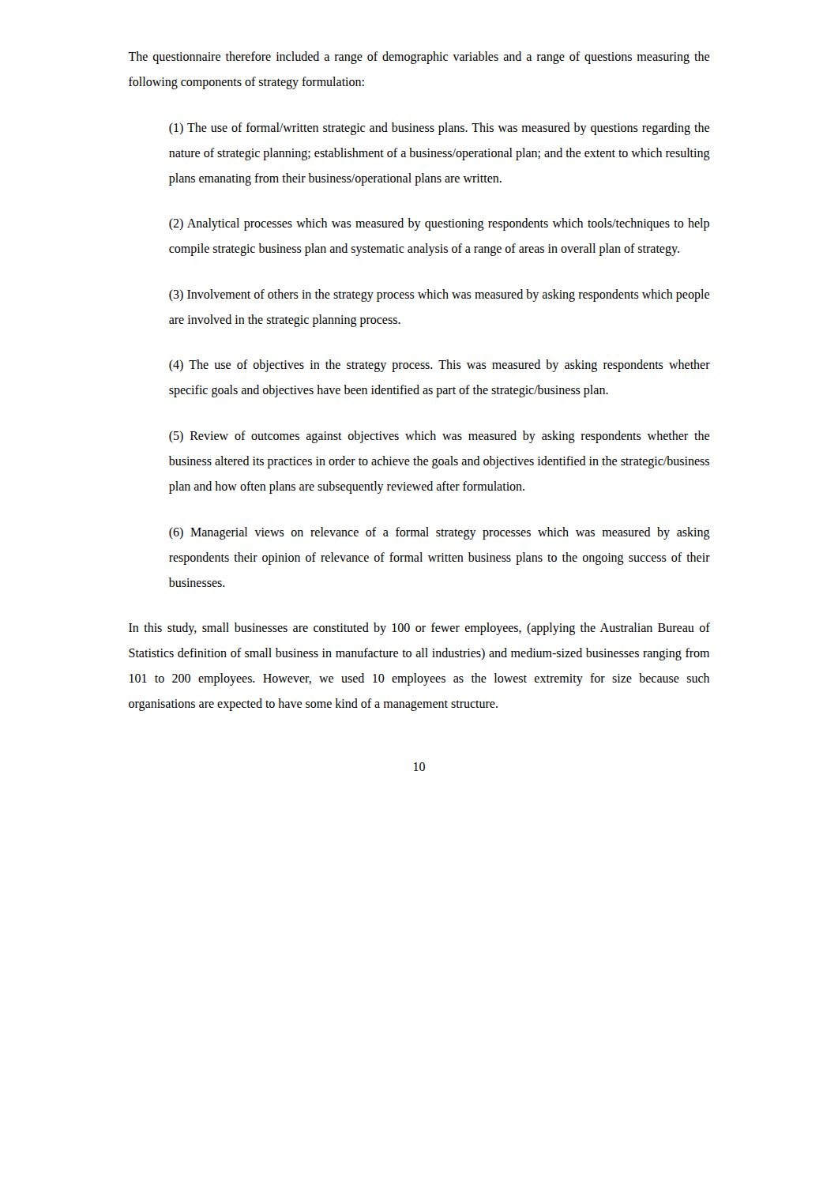The questionnaire therefore included a range of demographic variables and a range of questions measuring the following components of strategy formulation:
(1) The use of formal/written strategic and business plans. This was measured by questions regarding the nature of strategic planning; establishment of a business/operational plan; and the extent to which resulting plans emanating from their business/operational plans are written.
(2) Analytical processes which was measured by questioning respondents which tools/techniques to help compile strategic business plan and systematic analysis of a range of areas in overall plan of strategy.
(3) Involvement of others in the strategy process which was measured by asking respondents which people are involved in the strategic planning process.
(4) The use of objectives in the strategy process. This was measured by asking respondents whether specific goals and objectives have been identified as part of the strategic/business plan.
(5) Review of outcomes against objectives which was measured by asking respondents whether the business altered its practices in order to achieve the goals and objectives identified in the strategic/business plan and how often plans are subsequently reviewed after formulation.
(6) Managerial views on relevance of a formal strategy processes which was measured by asking respondents their opinion of relevance of formal written business plans to the ongoing success of their businesses.
In this study, small businesses are constituted by 100 or fewer employees, (applying the Australian Bureau of Statistics definition of small business in manufacture to all industries) and medium-sized businesses ranging from 101 to 200 employees. However, we used 10 employees as the lowest extremity for size because such organisations are expected to have some kind of a management structure.
10